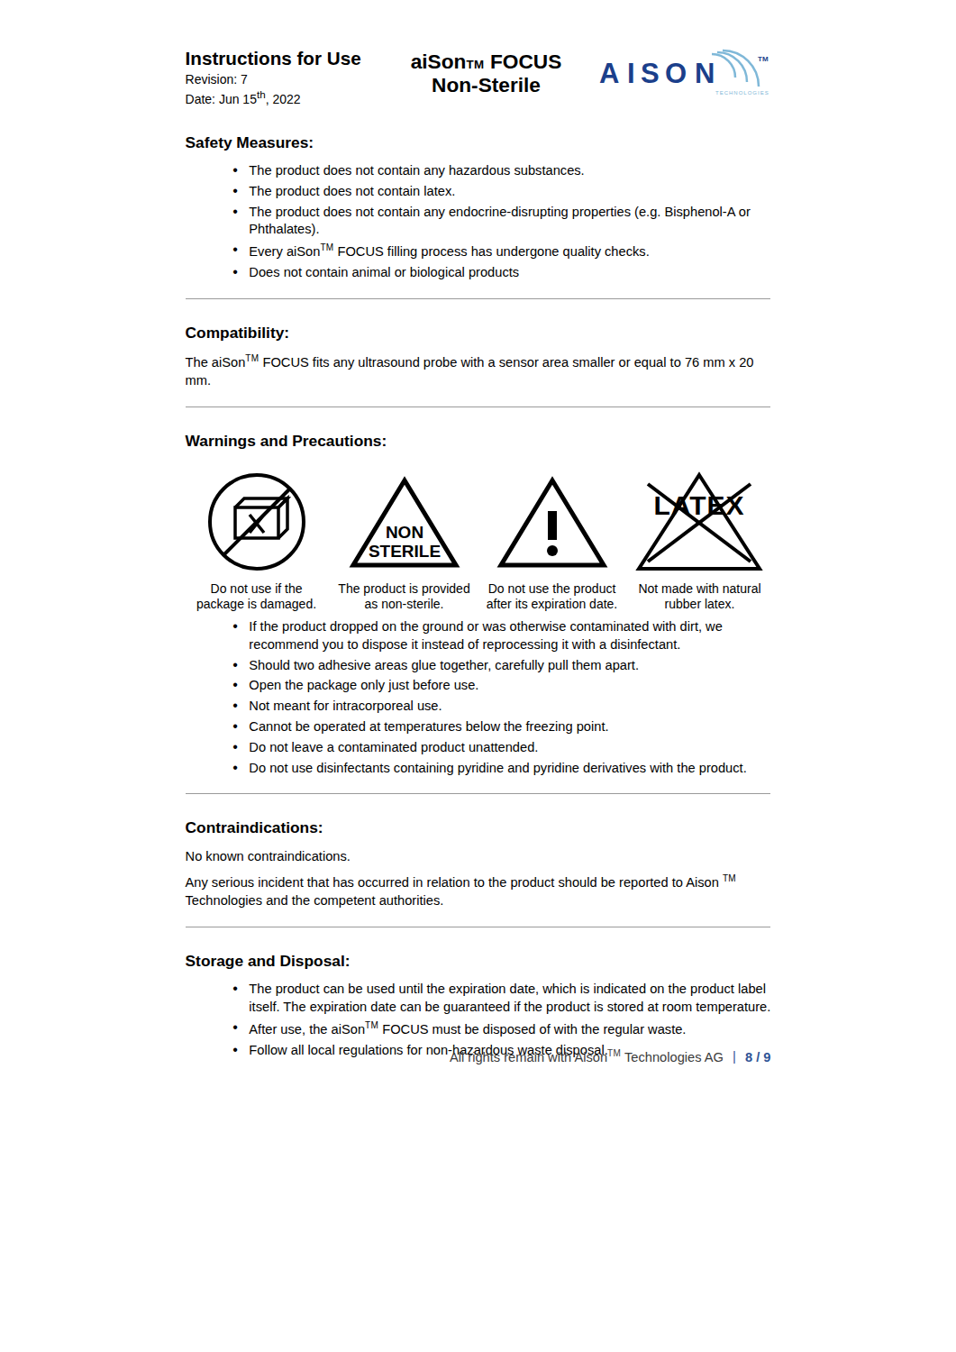Instructions for Use
Revision: 7
Date: Jun 15th, 2022
aiSonTM FOCUS
Non-Sterile
A I S O N TM TECHNOLOGIES
Safety Measures:
The product does not contain any hazardous substances.
The product does not contain latex.
The product does not contain any endocrine-disrupting properties (e.g. Bisphenol-A or Phthalates).
Every aiSonTM FOCUS filling process has undergone quality checks.
Does not contain animal or biological products
Compatibility:
The aiSonTM FOCUS fits any ultrasound probe with a sensor area smaller or equal to 76 mm x 20 mm.
Warnings and Precautions:
Do not use if the package is damaged.
NON STERILE
The product is provided as non-sterile.
Do not use the product after its expiration date.
LATEX
Not made with natural rubber latex.
If the product dropped on the ground or was otherwise contaminated with dirt, we recommend you to dispose it instead of reprocessing it with a disinfectant.
Should two adhesive areas glue together, carefully pull them apart.
Open the package only just before use.
Not meant for intracorporeal use.
Cannot be operated at temperatures below the freezing point.
Do not leave a contaminated product unattended.
Do not use disinfectants containing pyridine and pyridine derivatives with the product.
Contraindications:
No known contraindications.
Any serious incident that has occurred in relation to the product should be reported to Aison TM Technologies and the competent authorities.
Storage and Disposal:
The product can be used until the expiration date, which is indicated on the product label itself. The expiration date can be guaranteed if the product is stored at room temperature.
After use, the aiSonTM FOCUS must be disposed of with the regular waste.
Follow all local regulations for non-hazardous waste disposal.
All rights remain with AisonTM Technologies AG | 8 / 9